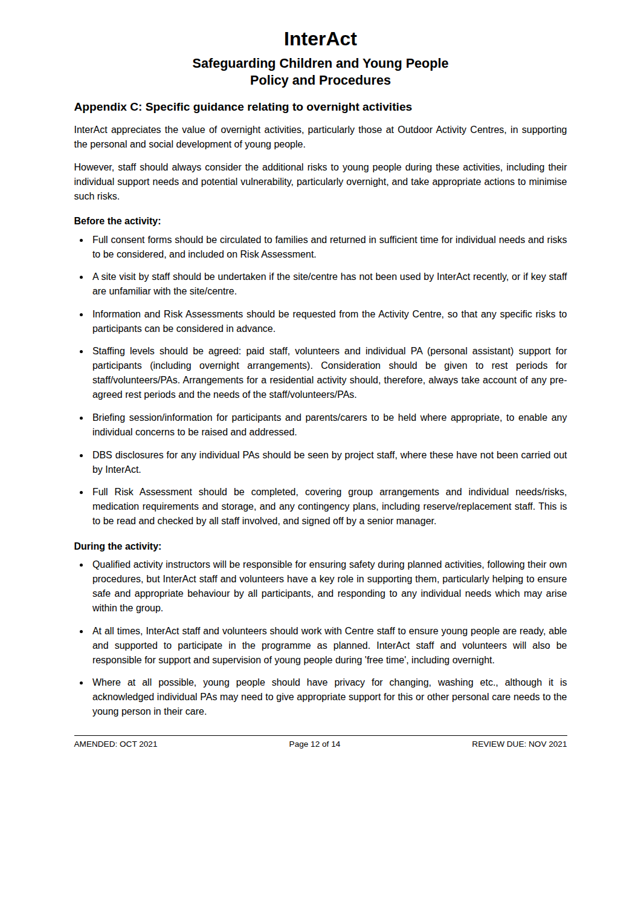InterAct
Safeguarding Children and Young People
Policy and Procedures
Appendix C: Specific guidance relating to overnight activities
InterAct appreciates the value of overnight activities, particularly those at Outdoor Activity Centres, in supporting the personal and social development of young people.
However, staff should always consider the additional risks to young people during these activities, including their individual support needs and potential vulnerability, particularly overnight, and take appropriate actions to minimise such risks.
Before the activity:
Full consent forms should be circulated to families and returned in sufficient time for individual needs and risks to be considered, and included on Risk Assessment.
A site visit by staff should be undertaken if the site/centre has not been used by InterAct recently, or if key staff are unfamiliar with the site/centre.
Information and Risk Assessments should be requested from the Activity Centre, so that any specific risks to participants can be considered in advance.
Staffing levels should be agreed: paid staff, volunteers and individual PA (personal assistant) support for participants (including overnight arrangements). Consideration should be given to rest periods for staff/volunteers/PAs. Arrangements for a residential activity should, therefore, always take account of any pre-agreed rest periods and the needs of the staff/volunteers/PAs.
Briefing session/information for participants and parents/carers to be held where appropriate, to enable any individual concerns to be raised and addressed.
DBS disclosures for any individual PAs should be seen by project staff, where these have not been carried out by InterAct.
Full Risk Assessment should be completed, covering group arrangements and individual needs/risks, medication requirements and storage, and any contingency plans, including reserve/replacement staff. This is to be read and checked by all staff involved, and signed off by a senior manager.
During the activity:
Qualified activity instructors will be responsible for ensuring safety during planned activities, following their own procedures, but InterAct staff and volunteers have a key role in supporting them, particularly helping to ensure safe and appropriate behaviour by all participants, and responding to any individual needs which may arise within the group.
At all times, InterAct staff and volunteers should work with Centre staff to ensure young people are ready, able and supported to participate in the programme as planned. InterAct staff and volunteers will also be responsible for support and supervision of young people during 'free time', including overnight.
Where at all possible, young people should have privacy for changing, washing etc., although it is acknowledged individual PAs may need to give appropriate support for this or other personal care needs to the young person in their care.
AMENDED: OCT 2021 Page 12 of 14 REVIEW DUE: NOV 2021